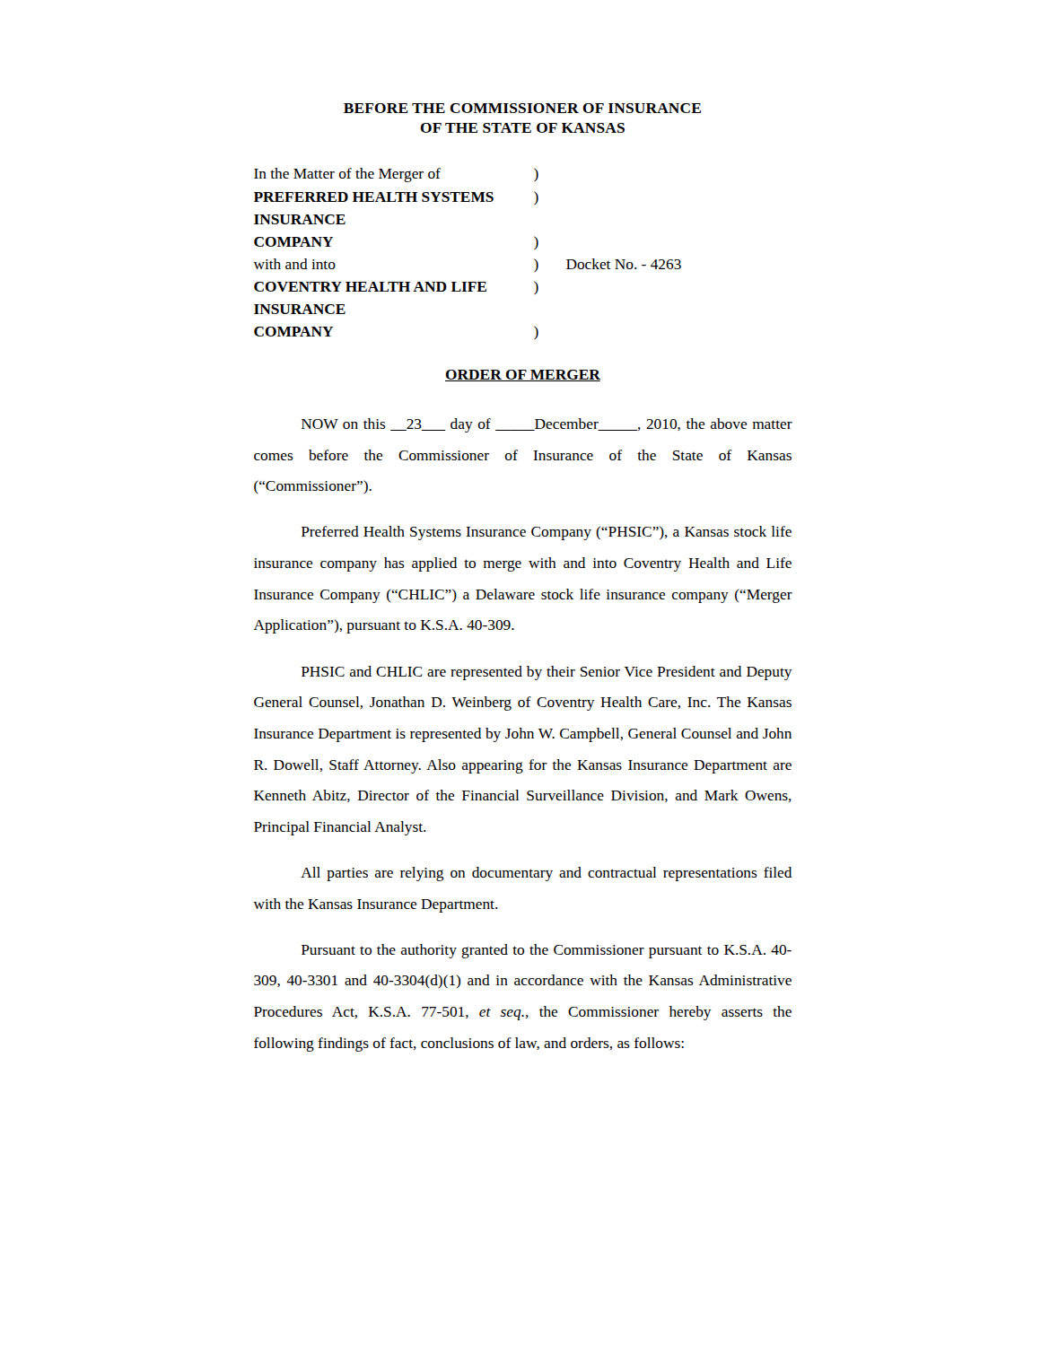BEFORE THE COMMISSIONER OF INSURANCE
OF THE STATE OF KANSAS
| In the Matter of the Merger of | ) | |
| PREFERRED HEALTH SYSTEMS INSURANCE | ) | |
| COMPANY | ) | |
| with and into | ) | Docket No. - 4263 |
| COVENTRY HEALTH AND LIFE INSURANCE | ) | |
| COMPANY | ) | |
ORDER OF MERGER
NOW on this __23___ day of _____December_____, 2010, the above matter comes before the Commissioner of Insurance of the State of Kansas (“Commissioner”).
Preferred Health Systems Insurance Company (“PHSIC”), a Kansas stock life insurance company has applied to merge with and into Coventry Health and Life Insurance Company (“CHLIC”) a Delaware stock life insurance company (“Merger Application”), pursuant to K.S.A. 40-309.
PHSIC and CHLIC are represented by their Senior Vice President and Deputy General Counsel, Jonathan D. Weinberg of Coventry Health Care, Inc. The Kansas Insurance Department is represented by John W. Campbell, General Counsel and John R. Dowell, Staff Attorney. Also appearing for the Kansas Insurance Department are Kenneth Abitz, Director of the Financial Surveillance Division, and Mark Owens, Principal Financial Analyst.
All parties are relying on documentary and contractual representations filed with the Kansas Insurance Department.
Pursuant to the authority granted to the Commissioner pursuant to K.S.A. 40-309, 40-3301 and 40-3304(d)(1) and in accordance with the Kansas Administrative Procedures Act, K.S.A. 77-501, et seq., the Commissioner hereby asserts the following findings of fact, conclusions of law, and orders, as follows: